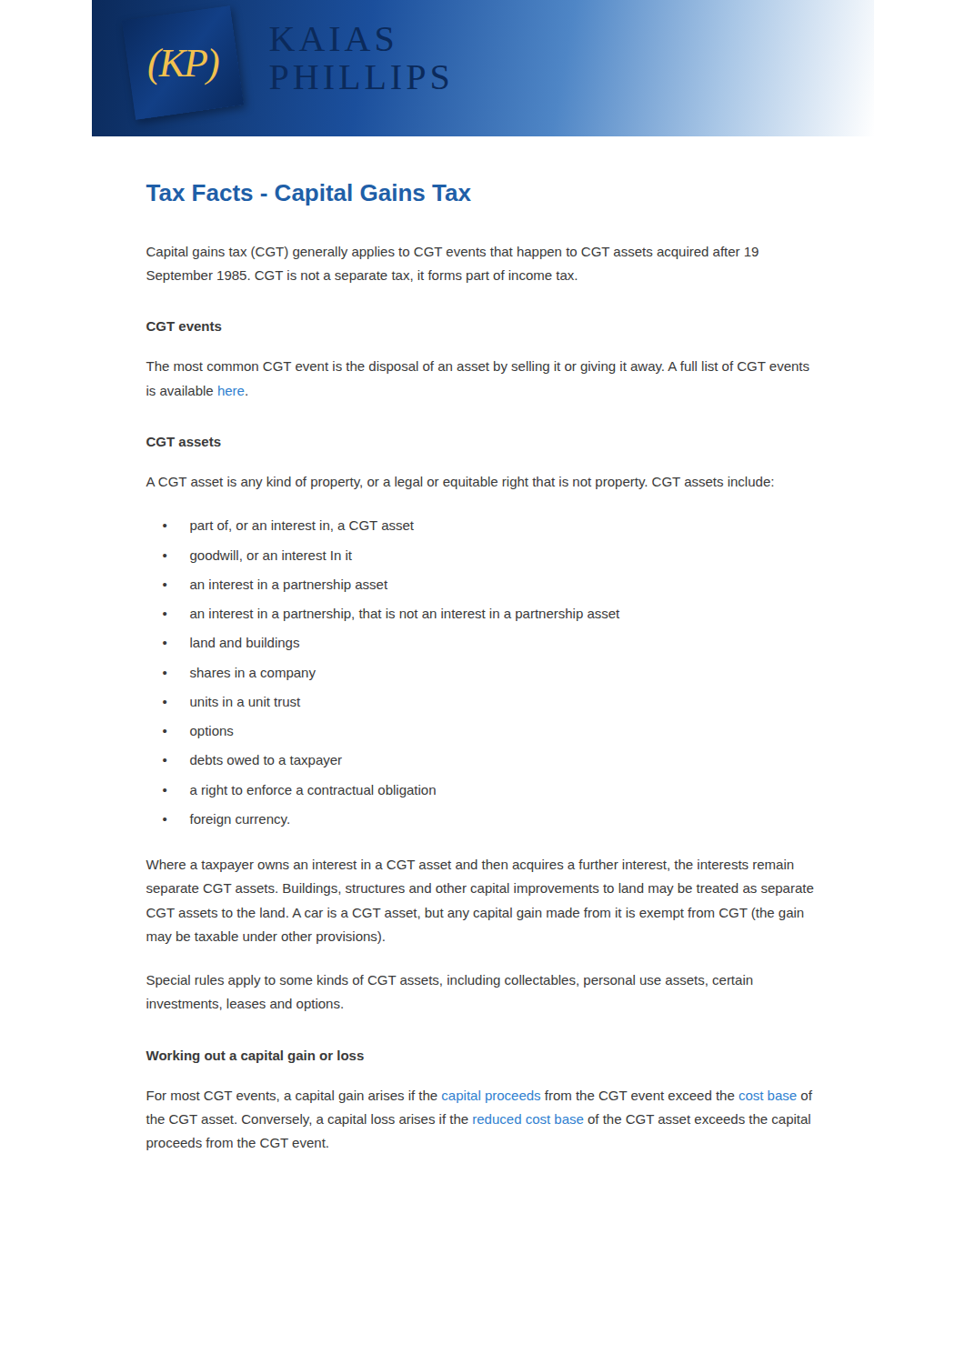(KP)
KAIAS PHILLIPS
Tax Facts - Capital Gains Tax
Capital gains tax (CGT) generally applies to CGT events that happen to CGT assets acquired after 19 September 1985. CGT is not a separate tax, it forms part of income tax.
CGT events
The most common CGT event is the disposal of an asset by selling it or giving it away. A full list of CGT events is available here.
CGT assets
A CGT asset is any kind of property, or a legal or equitable right that is not property. CGT assets include:
part of, or an interest in, a CGT asset
goodwill, or an interest In it
an interest in a partnership asset
an interest in a partnership, that is not an interest in a partnership asset
land and buildings
shares in a company
units in a unit trust
options
debts owed to a taxpayer
a right to enforce a contractual obligation
foreign currency.
Where a taxpayer owns an interest in a CGT asset and then acquires a further interest, the interests remain separate CGT assets. Buildings, structures and other capital improvements to land may be treated as separate CGT assets to the land. A car is a CGT asset, but any capital gain made from it is exempt from CGT (the gain may be taxable under other provisions).
Special rules apply to some kinds of CGT assets, including collectables, personal use assets, certain investments, leases and options.
Working out a capital gain or loss
For most CGT events, a capital gain arises if the capital proceeds from the CGT event exceed the cost base of the CGT asset. Conversely, a capital loss arises if the reduced cost base of the CGT asset exceeds the capital proceeds from the CGT event.